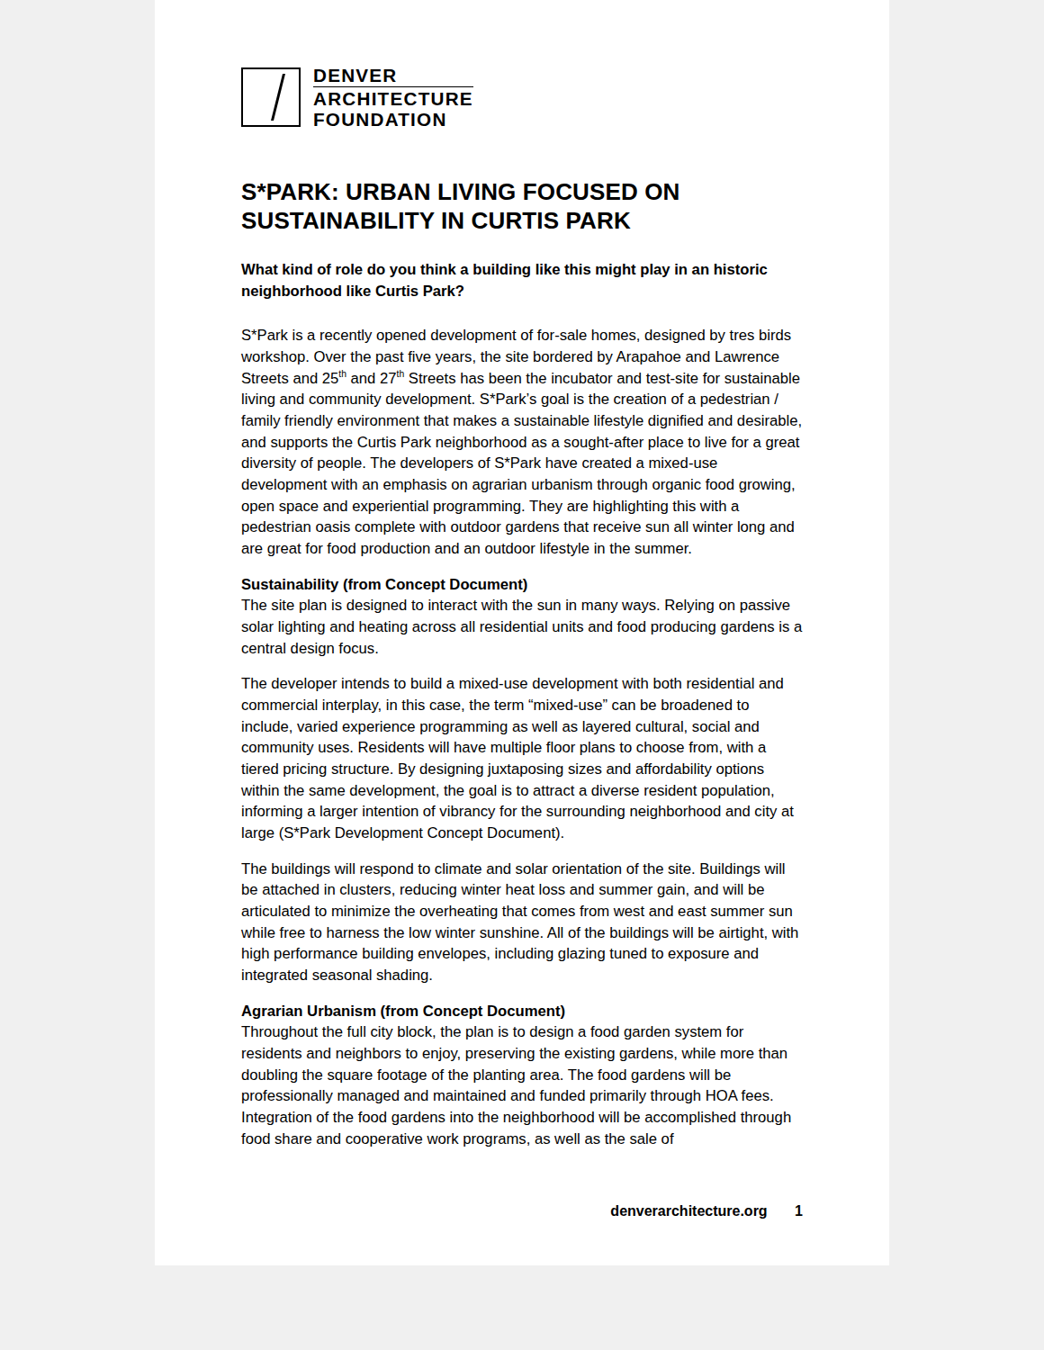Denver Architecture Foundation
S*PARK: URBAN LIVING FOCUSED ON SUSTAINABILITY IN CURTIS PARK
What kind of role do you think a building like this might play in an historic neighborhood like Curtis Park?
S*Park is a recently opened development of for-sale homes, designed by tres birds workshop. Over the past five years, the site bordered by Arapahoe and Lawrence Streets and 25th and 27th Streets has been the incubator and test-site for sustainable living and community development. S*Park’s goal is the creation of a pedestrian / family friendly environment that makes a sustainable lifestyle dignified and desirable, and supports the Curtis Park neighborhood as a sought-after place to live for a great diversity of people. The developers of S*Park have created a mixed-use development with an emphasis on agrarian urbanism through organic food growing, open space and experiential programming. They are highlighting this with a pedestrian oasis complete with outdoor gardens that receive sun all winter long and are great for food production and an outdoor lifestyle in the summer.
Sustainability (from Concept Document)
The site plan is designed to interact with the sun in many ways. Relying on passive solar lighting and heating across all residential units and food producing gardens is a central design focus.
The developer intends to build a mixed-use development with both residential and commercial interplay, in this case, the term “mixed-use” can be broadened to include, varied experience programming as well as layered cultural, social and community uses. Residents will have multiple floor plans to choose from, with a tiered pricing structure. By designing juxtaposing sizes and affordability options within the same development, the goal is to attract a diverse resident population, informing a larger intention of vibrancy for the surrounding neighborhood and city at large (S*Park Development Concept Document).
The buildings will respond to climate and solar orientation of the site. Buildings will be attached in clusters, reducing winter heat loss and summer gain, and will be articulated to minimize the overheating that comes from west and east summer sun while free to harness the low winter sunshine. All of the buildings will be airtight, with high performance building envelopes, including glazing tuned to exposure and integrated seasonal shading.
Agrarian Urbanism (from Concept Document)
Throughout the full city block, the plan is to design a food garden system for residents and neighbors to enjoy, preserving the existing gardens, while more than doubling the square footage of the planting area. The food gardens will be professionally managed and maintained and funded primarily through HOA fees. Integration of the food gardens into the neighborhood will be accomplished through food share and cooperative work programs, as well as the sale of
denverarchitecture.org 1